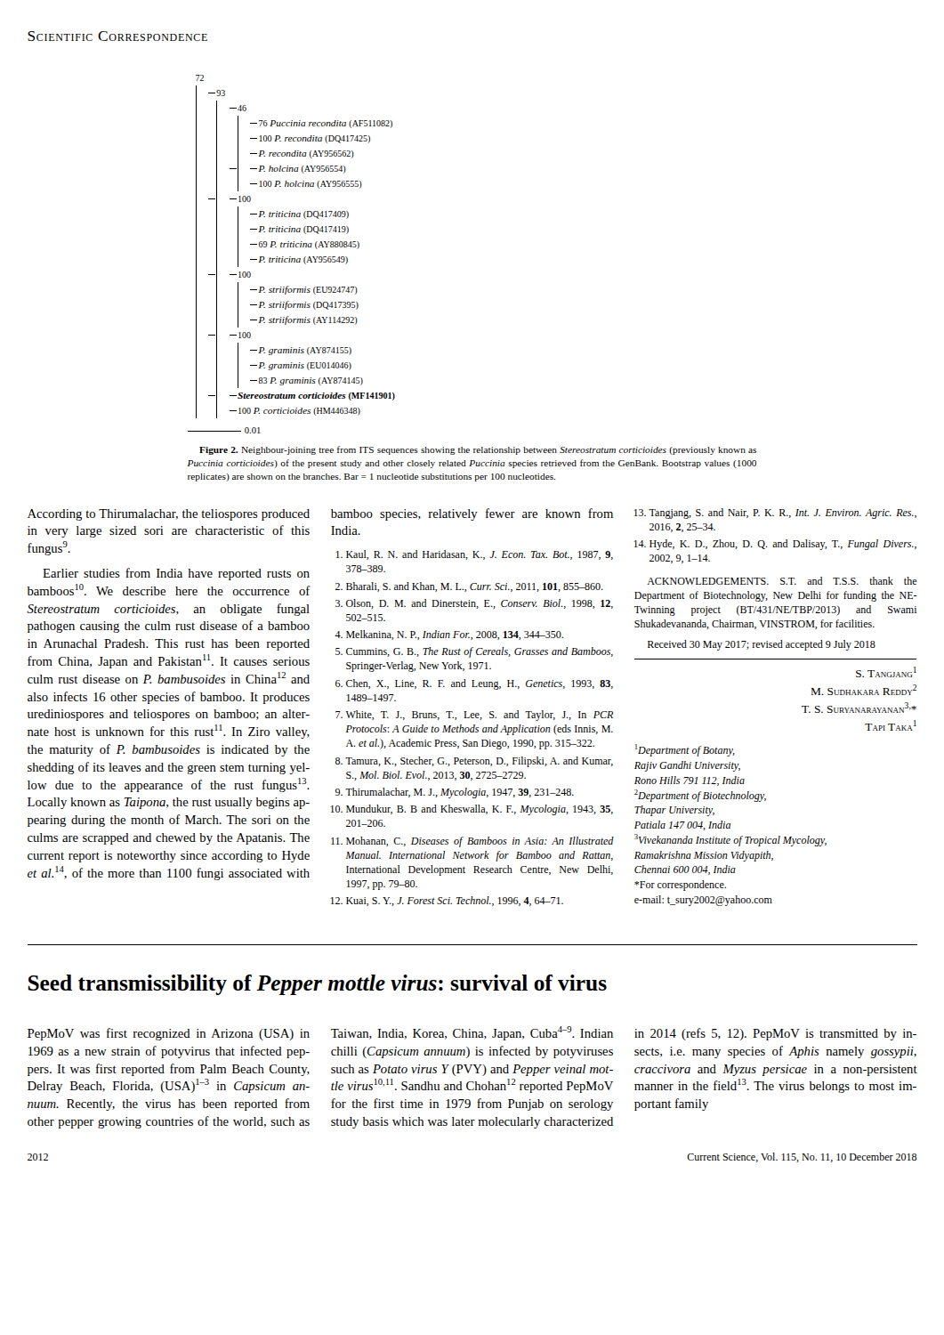Scientific Correspondence
72
93
46
76 Puccinia recondita (AF511082)
100 P. recondita (DQ417425)
P. recondita (AY956562)
P. holcina (AY956554)
100 P. holcina (AY956555)
100
P. triticina (DQ417409)
P. triticina (DQ417419)
69 P. triticina (AY880845)
P. triticina (AY956549)
100
P. striiformis (EU924747)
P. striiformis (DQ417395)
P. striiformis (AY114292)
100
P. graminis (AY874155)
P. graminis (EU014046)
83 P. graminis (AY874145)
Stereostratum corticioides (MF141901)
100 P. corticioides (HM446348)
0.01
Figure 2. Neighbour-joining tree from ITS sequences showing the relationship between Stereostratum corticioides (previously known as Puccinia corticioides) of the present study and other closely related Puccinia species retrieved from the GenBank. Bootstrap values (1000 replicates) are shown on the branches. Bar = 1 nucleotide substitutions per 100 nucleotides.
According to Thirumalachar, the teliospores produced in very large sized sori are characteristic of this fungus9.
Earlier studies from India have reported rusts on bamboos10. We describe here the occurrence of Stereostratum corticioides, an obligate fungal pathogen causing the culm rust disease of a bamboo in Arunachal Pradesh. This rust has been reported from China, Japan and Pakistan11. It causes serious culm rust disease on P. bambusoides in China12 and also infects 16 other species of bamboo. It produces urediniospores and teliospores on bamboo; an alternate host is unknown for this rust11. In Ziro valley, the maturity of P. bambusoides is indicated by the shedding of its leaves and the green stem turning yellow due to the appearance of the rust fungus13. Locally known as Taipona, the rust usually begins appearing during the month of March. The sori on the culms are scrapped and chewed by the Apatanis. The current report is noteworthy since according to Hyde et al.14, of the more than 1100 fungi associated with bamboo species, relatively fewer are known from India.
Kaul, R. N. and Haridasan, K., J. Econ. Tax. Bot., 1987, 9, 378–389.
Bharali, S. and Khan, M. L., Curr. Sci., 2011, 101, 855–860.
Olson, D. M. and Dinerstein, E., Conserv. Biol., 1998, 12, 502–515.
Melkanina, N. P., Indian For., 2008, 134, 344–350.
Cummins, G. B., The Rust of Cereals, Grasses and Bamboos, Springer-Verlag, New York, 1971.
Chen, X., Line, R. F. and Leung, H., Genetics, 1993, 83, 1489–1497.
White, T. J., Bruns, T., Lee, S. and Taylor, J., In PCR Protocols: A Guide to Methods and Application (eds Innis, M. A. et al.), Academic Press, San Diego, 1990, pp. 315–322.
Tamura, K., Stecher, G., Peterson, D., Filipski, A. and Kumar, S., Mol. Biol. Evol., 2013, 30, 2725–2729.
Thirumalachar, M. J., Mycologia, 1947, 39, 231–248.
Mundukur, B. B and Kheswalla, K. F., Mycologia, 1943, 35, 201–206.
Mohanan, C., Diseases of Bamboos in Asia: An Illustrated Manual. International Network for Bamboo and Rattan, International Development Research Centre, New Delhi, 1997, pp. 79–80.
Kuai, S. Y., J. Forest Sci. Technol., 1996, 4, 64–71.
Tangjang, S. and Nair, P. K. R., Int. J. Environ. Agric. Res., 2016, 2, 25–34.
Hyde, K. D., Zhou, D. Q. and Dalisay, T., Fungal Divers., 2002, 9, 1–14.
ACKNOWLEDGEMENTS. S.T. and T.S.S. thank the Department of Biotechnology, New Delhi for funding the NE-Twinning project (BT/431/NE/TBP/2013) and Swami Shukadevananda, Chairman, VINSTROM, for facilities.
Received 30 May 2017; revised accepted 9 July 2018
S. Tangjang1
M. Sudhakara Reddy2
T. S. Suryanarayanan3,*
Tapi Taka1
1Department of Botany,
Rajiv Gandhi University,
Rono Hills 791 112, India
2Department of Biotechnology,
Thapar University,
Patiala 147 004, India
3Vivekananda Institute of Tropical Mycology,
Ramakrishna Mission Vidyapith,
Chennai 600 004, India
*For correspondence.
e-mail: t_sury2002@yahoo.com
Seed transmissibility of Pepper mottle virus: survival of virus
PepMoV was first recognized in Arizona (USA) in 1969 as a new strain of potyvirus that infected peppers. It was first reported from Palm Beach County, Delray Beach, Florida, (USA)1–3 in Capsicum annuum. Recently, the virus has been reported from other pepper growing countries of the world, such as Taiwan, India, Korea, China, Japan, Cuba4–9. Indian chilli (Capsicum annuum) is infected by potyviruses such as Potato virus Y (PVY) and Pepper veinal mottle virus10,11. Sandhu and Chohan12 reported PepMoV for the first time in 1979 from Punjab on serology study basis which was later molecularly characterized in 2014 (refs 5, 12). PepMoV is transmitted by insects, i.e. many species of Aphis namely gossypii, craccivora and Myzus persicae in a non-persistent manner in the field13. The virus belongs to most important family
2012 Current Science, Vol. 115, No. 11, 10 December 2018